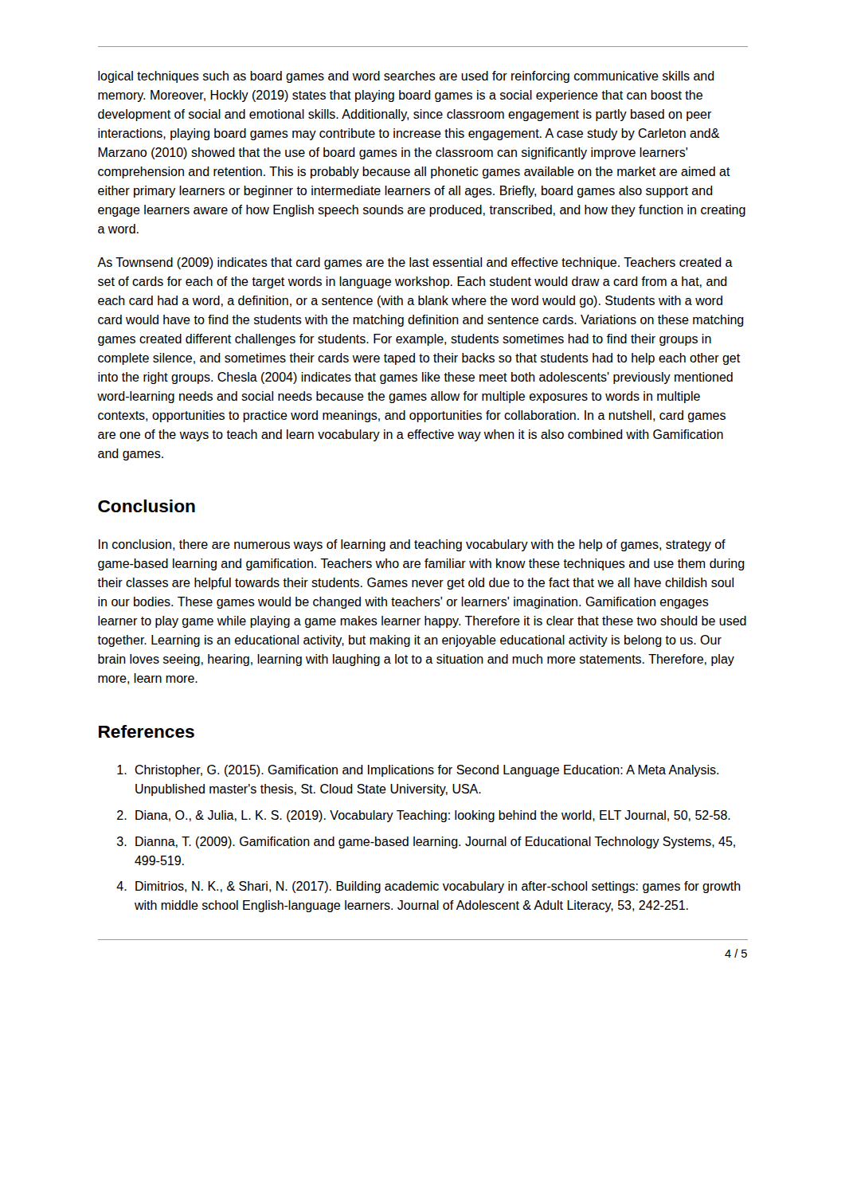logical techniques such as board games and word searches are used for reinforcing communicative skills and memory. Moreover, Hockly (2019) states that playing board games is a social experience that can boost the development of social and emotional skills. Additionally, since classroom engagement is partly based on peer interactions, playing board games may contribute to increase this engagement. A case study by Carleton and& Marzano (2010) showed that the use of board games in the classroom can significantly improve learners' comprehension and retention. This is probably because all phonetic games available on the market are aimed at either primary learners or beginner to intermediate learners of all ages. Briefly, board games also support and engage learners aware of how English speech sounds are produced, transcribed, and how they function in creating a word.
As Townsend (2009) indicates that card games are the last essential and effective technique. Teachers created a set of cards for each of the target words in language workshop. Each student would draw a card from a hat, and each card had a word, a definition, or a sentence (with a blank where the word would go). Students with a word card would have to find the students with the matching definition and sentence cards. Variations on these matching games created different challenges for students. For example, students sometimes had to find their groups in complete silence, and sometimes their cards were taped to their backs so that students had to help each other get into the right groups. Chesla (2004) indicates that games like these meet both adolescents' previously mentioned word-learning needs and social needs because the games allow for multiple exposures to words in multiple contexts, opportunities to practice word meanings, and opportunities for collaboration. In a nutshell, card games are one of the ways to teach and learn vocabulary in a effective way when it is also combined with Gamification and games.
Conclusion
In conclusion, there are numerous ways of learning and teaching vocabulary with the help of games, strategy of game-based learning and gamification. Teachers who are familiar with know these techniques and use them during their classes are helpful towards their students. Games never get old due to the fact that we all have childish soul in our bodies. These games would be changed with teachers' or learners' imagination. Gamification engages learner to play game while playing a game makes learner happy. Therefore it is clear that these two should be used together. Learning is an educational activity, but making it an enjoyable educational activity is belong to us. Our brain loves seeing, hearing, learning with laughing a lot to a situation and much more statements. Therefore, play more, learn more.
References
Christopher, G. (2015). Gamification and Implications for Second Language Education: A Meta Analysis. Unpublished master's thesis, St. Cloud State University, USA.
Diana, O., & Julia, L. K. S. (2019). Vocabulary Teaching: looking behind the world, ELT Journal, 50, 52-58.
Dianna, T. (2009). Gamification and game-based learning. Journal of Educational Technology Systems, 45, 499-519.
Dimitrios, N. K., & Shari, N. (2017). Building academic vocabulary in after-school settings: games for growth with middle school English-language learners. Journal of Adolescent & Adult Literacy, 53, 242-251.
4 / 5